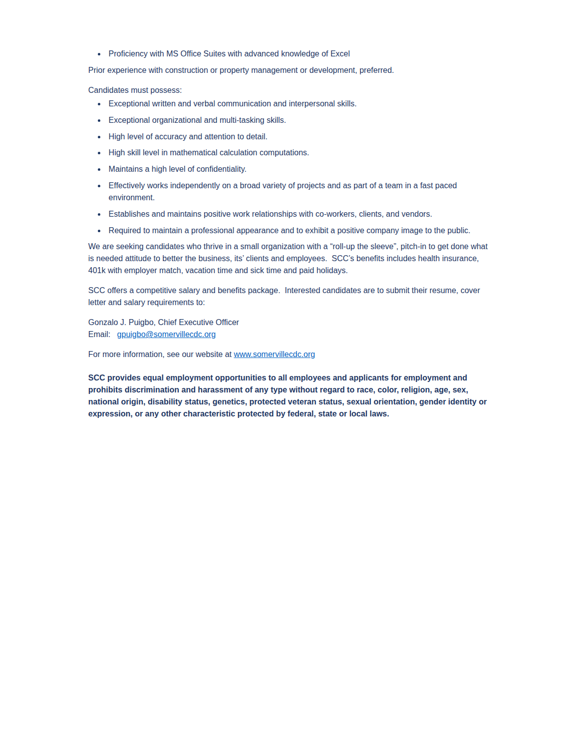Proficiency with MS Office Suites with advanced knowledge of Excel
Prior experience with construction or property management or development, preferred.
Candidates must possess:
Exceptional written and verbal communication and interpersonal skills.
Exceptional organizational and multi-tasking skills.
High level of accuracy and attention to detail.
High skill level in mathematical calculation computations.
Maintains a high level of confidentiality.
Effectively works independently on a broad variety of projects and as part of a team in a fast paced environment.
Establishes and maintains positive work relationships with co-workers, clients, and vendors.
Required to maintain a professional appearance and to exhibit a positive company image to the public.
We are seeking candidates who thrive in a small organization with a “roll-up the sleeve”, pitch-in to get done what is needed attitude to better the business, its’ clients and employees. SCC’s benefits includes health insurance, 401k with employer match, vacation time and sick time and paid holidays.
SCC offers a competitive salary and benefits package. Interested candidates are to submit their resume, cover letter and salary requirements to:
Gonzalo J. Puigbo, Chief Executive Officer
Email: gpuigbo@somervillecdc.org
For more information, see our website at www.somervillecdc.org
SCC provides equal employment opportunities to all employees and applicants for employment and prohibits discrimination and harassment of any type without regard to race, color, religion, age, sex, national origin, disability status, genetics, protected veteran status, sexual orientation, gender identity or expression, or any other characteristic protected by federal, state or local laws.